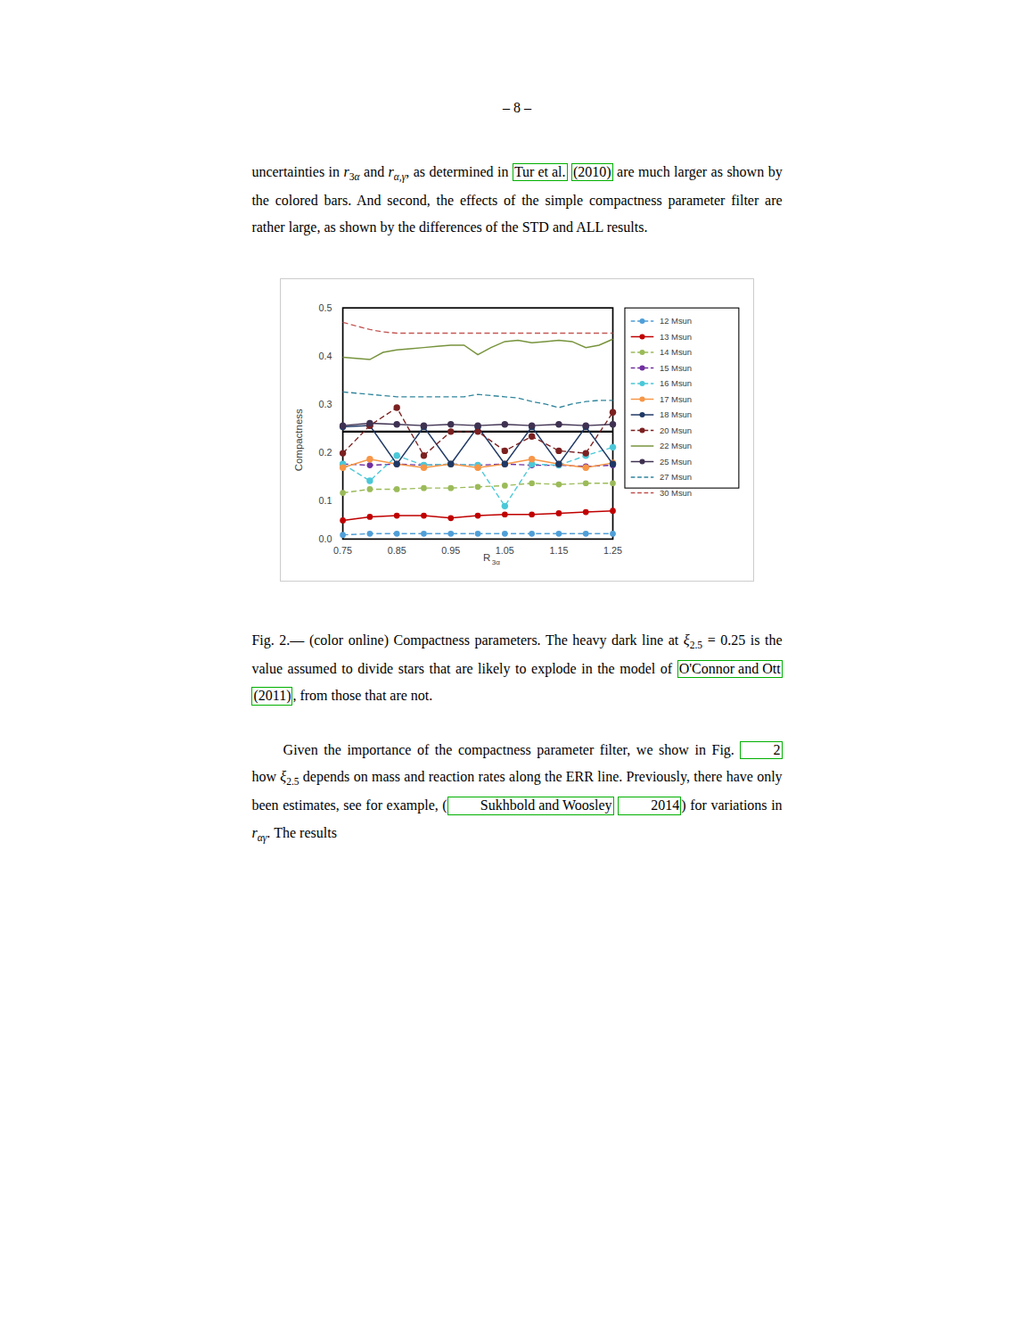– 8 –
uncertainties in r3α and rα,γ, as determined in Tur et al. (2010) are much larger as shown by the colored bars. And second, the effects of the simple compactness parameter filter are rather large, as shown by the differences of the STD and ALL results.
Compactness R 3α 0.5 0.4 0.3 0.2 0.1 0.0 0.75 0.85 0.95 1.05 1.15 1.25 12 Msun 13 Msun 14 Msun 15 Msun 16 Msun 17 Msun 18 Msun 20 Msun 22 Msun 25 Msun 27 Msun 30 Msun
Fig. 2.— (color online) Compactness parameters. The heavy dark line at ξ2.5 = 0.25 is the value assumed to divide stars that are likely to explode in the model of O'Connor and Ott (2011), from those that are not.
Given the importance of the compactness parameter filter, we show in Fig. 2 how ξ2.5 depends on mass and reaction rates along the ERR line. Previously, there have only been estimates, see for example, (Sukhbold and Woosley 2014) for variations in rαγ. The results